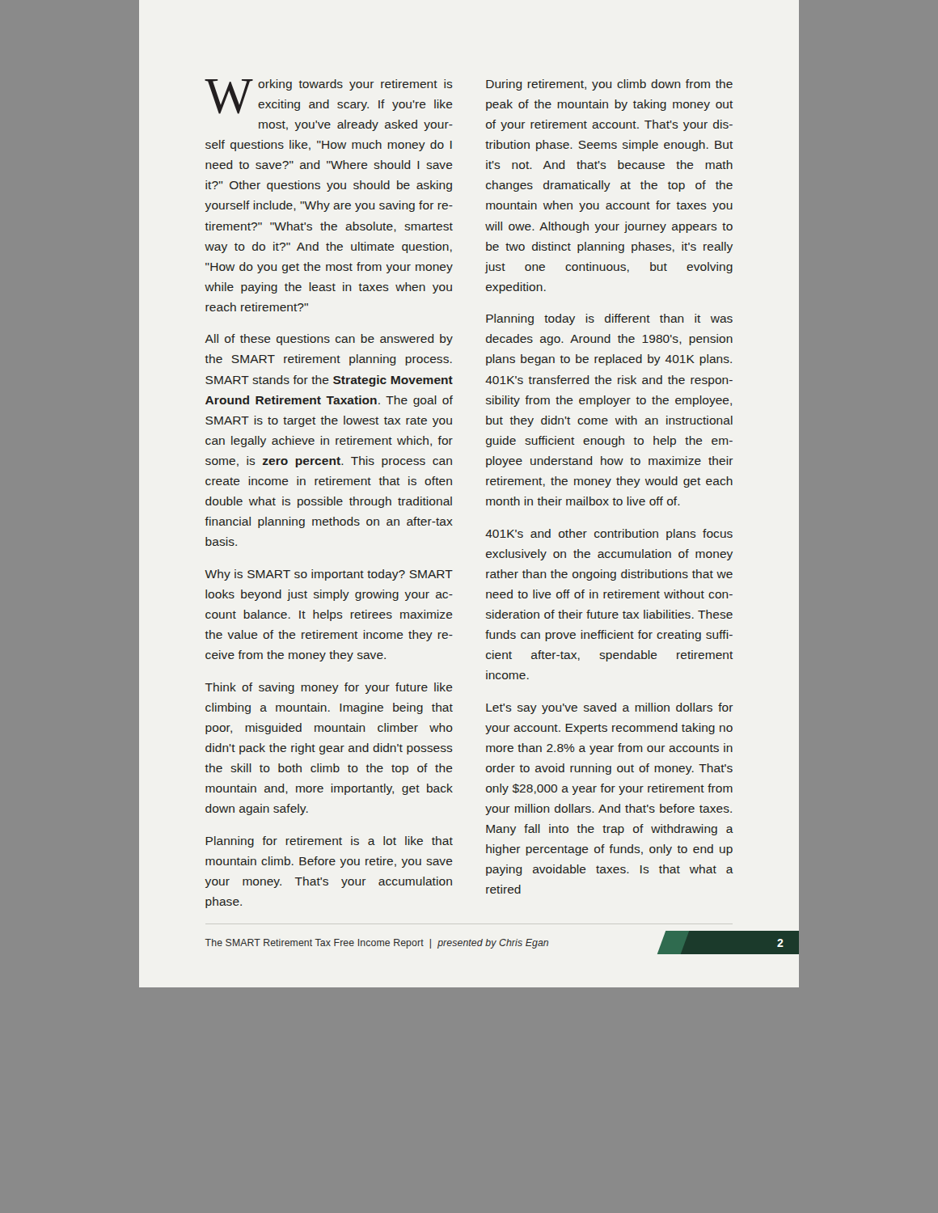Working towards your retirement is exciting and scary. If you're like most, you've already asked yourself questions like, "How much money do I need to save?" and "Where should I save it?" Other questions you should be asking yourself include, "Why are you saving for retirement?" "What's the absolute, smartest way to do it?" And the ultimate question, "How do you get the most from your money while paying the least in taxes when you reach retirement?"
All of these questions can be answered by the SMART retirement planning process. SMART stands for the Strategic Movement Around Retirement Taxation. The goal of SMART is to target the lowest tax rate you can legally achieve in retirement which, for some, is zero percent. This process can create income in retirement that is often double what is possible through traditional financial planning methods on an after-tax basis.
Why is SMART so important today? SMART looks beyond just simply growing your account balance. It helps retirees maximize the value of the retirement income they receive from the money they save.
Think of saving money for your future like climbing a mountain. Imagine being that poor, misguided mountain climber who didn't pack the right gear and didn't possess the skill to both climb to the top of the mountain and, more importantly, get back down again safely.
Planning for retirement is a lot like that mountain climb. Before you retire, you save your money. That's your accumulation phase.
During retirement, you climb down from the peak of the mountain by taking money out of your retirement account. That's your distribution phase. Seems simple enough. But it's not. And that's because the math changes dramatically at the top of the mountain when you account for taxes you will owe. Although your journey appears to be two distinct planning phases, it's really just one continuous, but evolving expedition.
Planning today is different than it was decades ago. Around the 1980's, pension plans began to be replaced by 401K plans. 401K's transferred the risk and the responsibility from the employer to the employee, but they didn't come with an instructional guide sufficient enough to help the employee understand how to maximize their retirement, the money they would get each month in their mailbox to live off of.
401K's and other contribution plans focus exclusively on the accumulation of money rather than the ongoing distributions that we need to live off of in retirement without consideration of their future tax liabilities. These funds can prove inefficient for creating sufficient after-tax, spendable retirement income.
Let's say you've saved a million dollars for your account. Experts recommend taking no more than 2.8% a year from our accounts in order to avoid running out of money. That's only $28,000 a year for your retirement from your million dollars. And that's before taxes. Many fall into the trap of withdrawing a higher percentage of funds, only to end up paying avoidable taxes. Is that what a retired
The SMART Retirement Tax Free Income Report | presented by Chris Egan
2